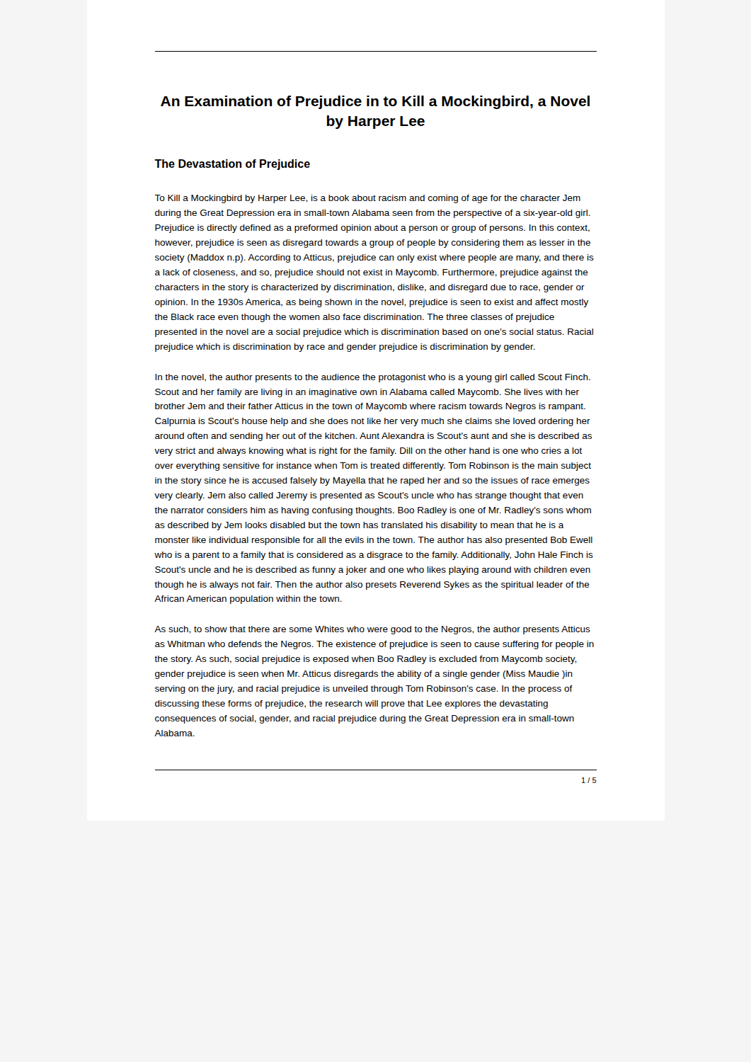An Examination of Prejudice in to Kill a Mockingbird, a Novel by Harper Lee
The Devastation of Prejudice
To Kill a Mockingbird by Harper Lee, is a book about racism and coming of age for the character Jem during the Great Depression era in small-town Alabama seen from the perspective of a six-year-old girl. Prejudice is directly defined as a preformed opinion about a person or group of persons. In this context, however, prejudice is seen as disregard towards a group of people by considering them as lesser in the society (Maddox n.p). According to Atticus, prejudice can only exist where people are many, and there is a lack of closeness, and so, prejudice should not exist in Maycomb. Furthermore, prejudice against the characters in the story is characterized by discrimination, dislike, and disregard due to race, gender or opinion. In the 1930s America, as being shown in the novel, prejudice is seen to exist and affect mostly the Black race even though the women also face discrimination. The three classes of prejudice presented in the novel are a social prejudice which is discrimination based on one's social status. Racial prejudice which is discrimination by race and gender prejudice is discrimination by gender.
In the novel, the author presents to the audience the protagonist who is a young girl called Scout Finch. Scout and her family are living in an imaginative own in Alabama called Maycomb. She lives with her brother Jem and their father Atticus in the town of Maycomb where racism towards Negros is rampant. Calpurnia is Scout's house help and she does not like her very much she claims she loved ordering her around often and sending her out of the kitchen. Aunt Alexandra is Scout's aunt and she is described as very strict and always knowing what is right for the family. Dill on the other hand is one who cries a lot over everything sensitive for instance when Tom is treated differently. Tom Robinson is the main subject in the story since he is accused falsely by Mayella that he raped her and so the issues of race emerges very clearly. Jem also called Jeremy is presented as Scout's uncle who has strange thought that even the narrator considers him as having confusing thoughts. Boo Radley is one of Mr. Radley's sons whom as described by Jem looks disabled but the town has translated his disability to mean that he is a monster like individual responsible for all the evils in the town. The author has also presented Bob Ewell who is a parent to a family that is considered as a disgrace to the family. Additionally, John Hale Finch is Scout's uncle and he is described as funny a joker and one who likes playing around with children even though he is always not fair. Then the author also presets Reverend Sykes as the spiritual leader of the African American population within the town.
As such, to show that there are some Whites who were good to the Negros, the author presents Atticus as Whitman who defends the Negros. The existence of prejudice is seen to cause suffering for people in the story. As such, social prejudice is exposed when Boo Radley is excluded from Maycomb society, gender prejudice is seen when Mr. Atticus disregards the ability of a single gender (Miss Maudie )in serving on the jury, and racial prejudice is unveiled through Tom Robinson's case. In the process of discussing these forms of prejudice, the research will prove that Lee explores the devastating consequences of social, gender, and racial prejudice during the Great Depression era in small-town Alabama.
1 / 5